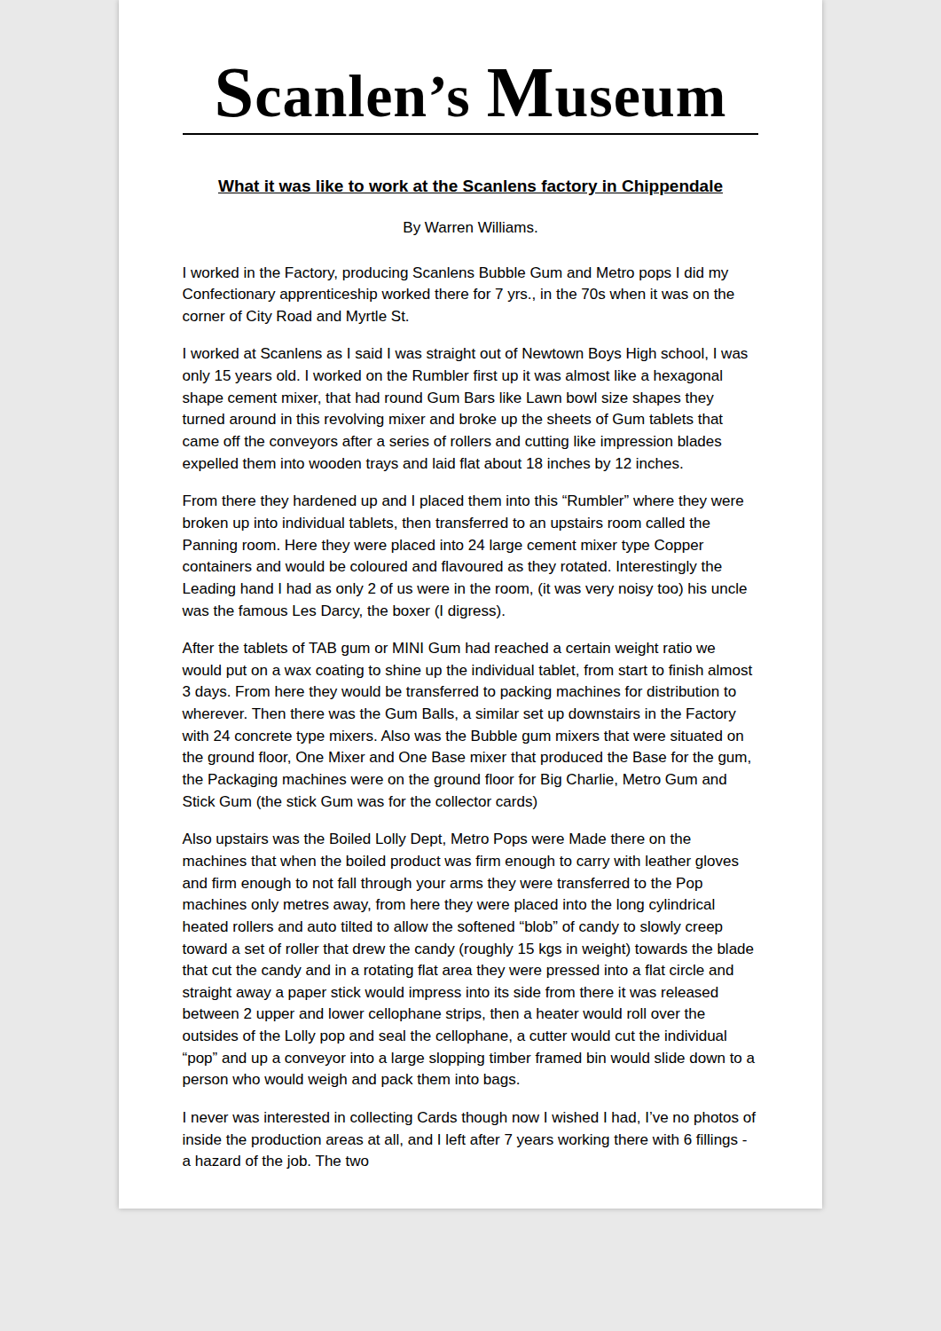Scanlen’s Museum
What it was like to work at the Scanlens factory in Chippendale
By Warren Williams.
I worked in the Factory, producing Scanlens Bubble Gum and Metro pops I did my Confectionary apprenticeship worked there for 7 yrs., in the 70s when it was on the corner of City Road and Myrtle St.
I worked at Scanlens as I said I was straight out of Newtown Boys High school, I was only 15 years old. I worked on the Rumbler first up it was almost like a hexagonal shape cement mixer, that had round Gum Bars like Lawn bowl size shapes they turned around in this revolving mixer and broke up the sheets of Gum tablets that came off the conveyors after a series of rollers and cutting like impression blades expelled them into wooden trays and laid flat about 18 inches by 12 inches.
From there they hardened up and I placed them into this “Rumbler” where they were broken up into individual tablets, then transferred to an upstairs room called the Panning room. Here they were placed into 24 large cement mixer type Copper containers and would be coloured and flavoured as they rotated. Interestingly the Leading hand I had as only 2 of us were in the room, (it was very noisy too) his uncle was the famous Les Darcy, the boxer (I digress).
After the tablets of TAB gum or MINI Gum had reached a certain weight ratio we would put on a wax coating to shine up the individual tablet, from start to finish almost 3 days. From here they would be transferred to packing machines for distribution to wherever. Then there was the Gum Balls, a similar set up downstairs in the Factory with 24 concrete type mixers. Also was the Bubble gum mixers that were situated on the ground floor, One Mixer and One Base mixer that produced the Base for the gum, the Packaging machines were on the ground floor for Big Charlie, Metro Gum and Stick Gum (the stick Gum was for the collector cards)
Also upstairs was the Boiled Lolly Dept, Metro Pops were Made there on the machines that when the boiled product was firm enough to carry with leather gloves and firm enough to not fall through your arms they were transferred to the Pop machines only metres away, from here they were placed into the long cylindrical heated rollers and auto tilted to allow the softened “blob” of candy to slowly creep toward a set of roller that drew the candy (roughly 15 kgs in weight) towards the blade that cut the candy and in a rotating flat area they were pressed into a flat circle and straight away a paper stick would impress into its side from there it was released between 2 upper and lower cellophane strips, then a heater would roll over the outsides of the Lolly pop and seal the cellophane, a cutter would cut the individual “pop” and up a conveyor into a large slopping timber framed bin would slide down to a person who would weigh and pack them into bags.
I never was interested in collecting Cards though now I wished I had, I’ve no photos of inside the production areas at all, and I left after 7 years working there with 6 fillings - a hazard of the job. The two